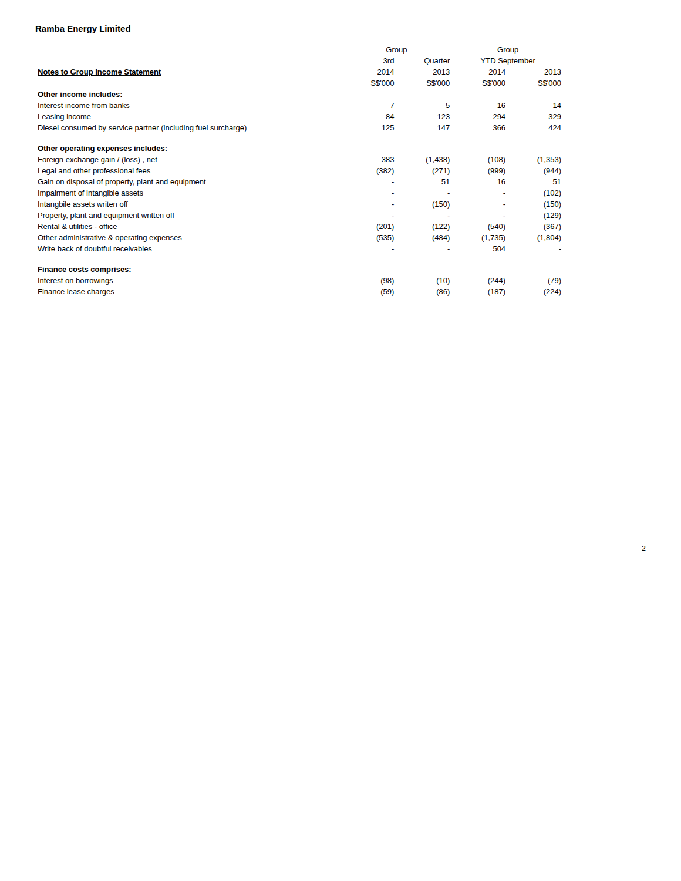Ramba Energy Limited
| | Group | Group |
| | 3rd | Quarter | YTD September |
| Notes to Group Income Statement | 2014 | 2013 | 2014 | 2013 |
| | S$'000 | S$'000 | S$'000 | S$'000 |
| Other income includes: | | | | |
| Interest income from banks | 7 | 5 | 16 | 14 |
| Leasing income | 84 | 123 | 294 | 329 |
| Diesel consumed by service partner (including fuel surcharge) | 125 | 147 | 366 | 424 |
| Other operating expenses includes: | | | | |
| Foreign exchange gain / (loss) , net | 383 | (1,438) | (108) | (1,353) |
| Legal and other professional fees | (382) | (271) | (999) | (944) |
| Gain on disposal of property, plant and equipment | - | 51 | 16 | 51 |
| Impairment of intangible assets | - | - | - | (102) |
| Intangbile assets writen off | - | (150) | - | (150) |
| Property, plant and equipment written off | - | - | - | (129) |
| Rental & utilities - office | (201) | (122) | (540) | (367) |
| Other administrative & operating expenses | (535) | (484) | (1,735) | (1,804) |
| Write back of doubtful receivables | - | - | 504 | - |
| Finance costs comprises: | | | | |
| Interest on borrowings | (98) | (10) | (244) | (79) |
| Finance lease charges | (59) | (86) | (187) | (224) |
2